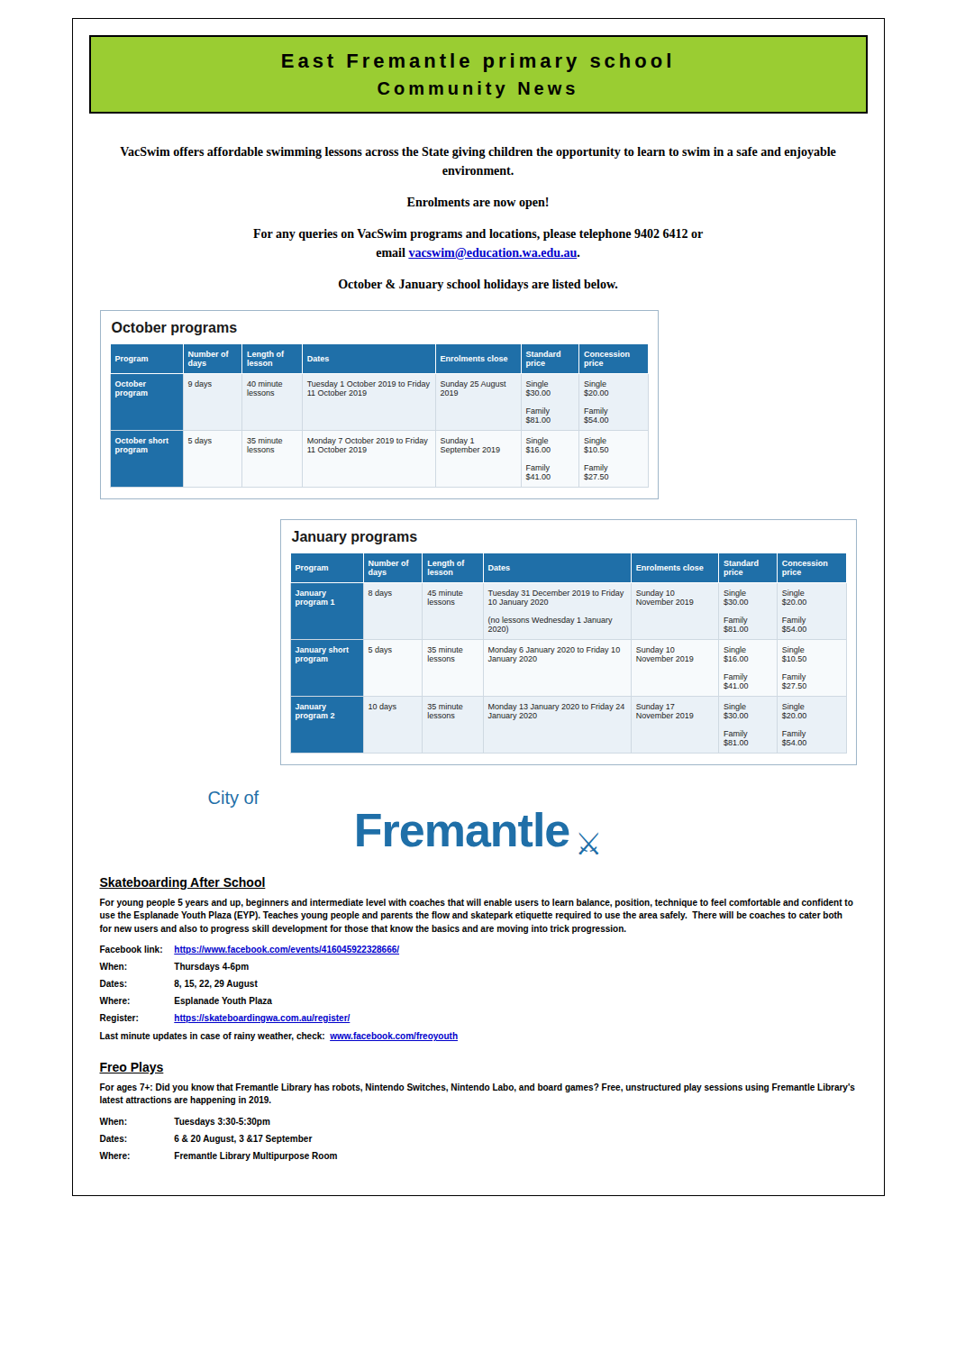East Fremantle primary school
Community News
VacSwim offers affordable swimming lessons across the State giving children the opportunity to learn to swim in a safe and enjoyable environment.
Enrolments are now open!
For any queries on VacSwim programs and locations, please telephone 9402 6412 or
email vacswim@education.wa.edu.au.
October & January school holidays are listed below.
October programs
| Program | Number of days | Length of lesson | Dates | Enrolments close | Standard price | Concession price |
| --- | --- | --- | --- | --- | --- | --- |
| October program | 9 days | 40 minute lessons | Tuesday 1 October 2019 to Friday 11 October 2019 | Sunday 25 August 2019 | Single $30.00 Family $81.00 | Single $20.00 Family $54.00 |
| October short program | 5 days | 35 minute lessons | Monday 7 October 2019 to Friday 11 October 2019 | Sunday 1 September 2019 | Single $16.00 Family $41.00 | Single $10.50 Family $27.50 |
January programs
| Program | Number of days | Length of lesson | Dates | Enrolments close | Standard price | Concession price |
| --- | --- | --- | --- | --- | --- | --- |
| January program 1 | 8 days | 45 minute lessons | Tuesday 31 December 2019 to Friday 10 January 2020 (no lessons Wednesday 1 January 2020) | Sunday 10 November 2019 | Single $30.00 Family $81.00 | Single $20.00 Family $54.00 |
| January short program | 5 days | 35 minute lessons | Monday 6 January 2020 to Friday 10 January 2020 | Sunday 10 November 2019 | Single $16.00 Family $41.00 | Single $10.50 Family $27.50 |
| January program 2 | 10 days | 35 minute lessons | Monday 13 January 2020 to Friday 24 January 2020 | Sunday 17 November 2019 | Single $30.00 Family $81.00 | Single $20.00 Family $54.00 |
City of Fremantle⚔
Skateboarding After School
For young people 5 years and up, beginners and intermediate level with coaches that will enable users to learn balance, position, technique to feel comfortable and confident to use the Esplanade Youth Plaza (EYP). Teaches young people and parents the flow and skatepark etiquette required to use the area safely. There will be coaches to cater both for new users and also to progress skill development for those that know the basics and are moving into trick progression.
Facebook link: https://www.facebook.com/events/416045922328666/
When: Thursdays 4-6pm
Dates: 8, 15, 22, 29 August
Where: Esplanade Youth Plaza
Register: https://skateboardingwa.com.au/register/
Last minute updates in case of rainy weather, check: www.facebook.com/freoyouth
Freo Plays
For ages 7+: Did you know that Fremantle Library has robots, Nintendo Switches, Nintendo Labo, and board games? Free, unstructured play sessions using Fremantle Library's latest attractions are happening in 2019.
When: Tuesdays 3:30-5:30pm
Dates: 6 & 20 August, 3 &17 September
Where: Fremantle Library Multipurpose Room